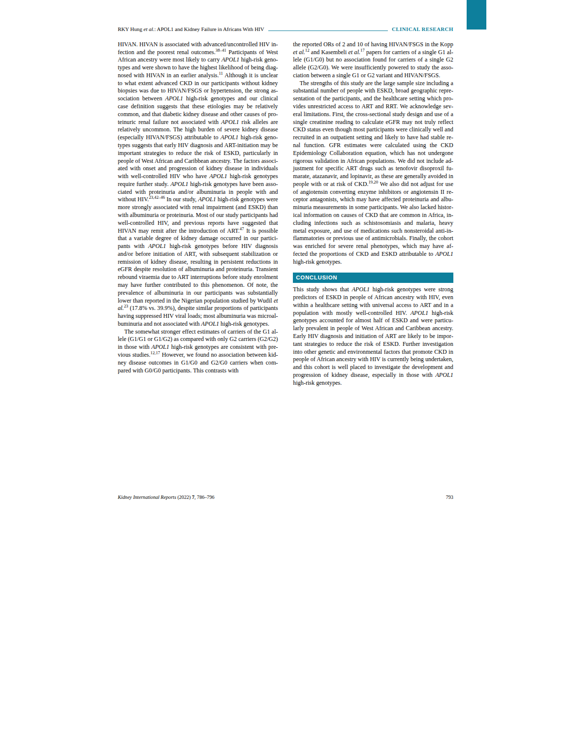RKY Hung et al.: APOL1 and Kidney Failure in Africans With HIV
CLINICAL RESEARCH
HIVAN. HIVAN is associated with advanced/uncontrolled HIV infection and the poorest renal outcomes.38–41 Participants of West African ancestry were most likely to carry APOL1 high-risk genotypes and were shown to have the highest likelihood of being diagnosed with HIVAN in an earlier analysis.11 Although it is unclear to what extent advanced CKD in our participants without kidney biopsies was due to HIVAN/FSGS or hypertension, the strong association between APOL1 high-risk genotypes and our clinical case definition suggests that these etiologies may be relatively common, and that diabetic kidney disease and other causes of proteinuric renal failure not associated with APOL1 risk alleles are relatively uncommon. The high burden of severe kidney disease (especially HIVAN/FSGS) attributable to APOL1 high-risk genotypes suggests that early HIV diagnosis and ART-initiation may be important strategies to reduce the risk of ESKD, particularly in people of West African and Caribbean ancestry. The factors associated with onset and progression of kidney disease in individuals with well-controlled HIV who have APOL1 high-risk genotypes require further study. APOL1 high-risk genotypes have been associated with proteinuria and/or albuminuria in people with and without HIV.23,42–46 In our study, APOL1 high-risk genotypes were more strongly associated with renal impairment (and ESKD) than with albuminuria or proteinuria. Most of our study participants had well-controlled HIV, and previous reports have suggested that HIVAN may remit after the introduction of ART.47 It is possible that a variable degree of kidney damage occurred in our participants with APOL1 high-risk genotypes before HIV diagnosis and/or before initiation of ART, with subsequent stabilization or remission of kidney disease, resulting in persistent reductions in eGFR despite resolution of albuminuria and proteinuria. Transient rebound viraemia due to ART interruptions before study enrolment may have further contributed to this phenomenon. Of note, the prevalence of albuminuria in our participants was substantially lower than reported in the Nigerian population studied by Wudil et al.23 (17.8% vs. 39.9%), despite similar proportions of participants having suppressed HIV viral loads; most albuminuria was microalbuminuria and not associated with APOL1 high-risk genotypes.
The somewhat stronger effect estimates of carriers of the G1 allele (G1/G1 or G1/G2) as compared with only G2 carriers (G2/G2) in those with APOL1 high-risk genotypes are consistent with previous studies.12,17 However, we found no association between kidney disease outcomes in G1/G0 and G2/G0 carriers when compared with G0/G0 participants. This contrasts with
the reported ORs of 2 and 10 of having HIVAN/FSGS in the Kopp et al.12 and Kasembeli et al.17 papers for carriers of a single G1 allele (G1/G0) but no association found for carriers of a single G2 allele (G2/G0). We were insufficiently powered to study the association between a single G1 or G2 variant and HIVAN/FSGS.
The strengths of this study are the large sample size including a substantial number of people with ESKD, broad geographic representation of the participants, and the healthcare setting which provides unrestricted access to ART and RRT. We acknowledge several limitations. First, the cross-sectional study design and use of a single creatinine reading to calculate eGFR may not truly reflect CKD status even though most participants were clinically well and recruited in an outpatient setting and likely to have had stable renal function. GFR estimates were calculated using the CKD Epidemiology Collaboration equation, which has not undergone rigorous validation in African populations. We did not include adjustment for specific ART drugs such as tenofovir disoproxil fumarate, atazanavir, and lopinavir, as these are generally avoided in people with or at risk of CKD.19,20 We also did not adjust for use of angiotensin converting enzyme inhibitors or angiotensin II receptor antagonists, which may have affected proteinuria and albuminuria measurements in some participants. We also lacked historical information on causes of CKD that are common in Africa, including infections such as schistosomiasis and malaria, heavy metal exposure, and use of medications such nonsteroidal anti-inflammatories or previous use of antimicrobials. Finally, the cohort was enriched for severe renal phenotypes, which may have affected the proportions of CKD and ESKD attributable to APOL1 high-risk genotypes.
Conclusion
This study shows that APOL1 high-risk genotypes were strong predictors of ESKD in people of African ancestry with HIV, even within a healthcare setting with universal access to ART and in a population with mostly well-controlled HIV. APOL1 high-risk genotypes accounted for almost half of ESKD and were particularly prevalent in people of West African and Caribbean ancestry. Early HIV diagnosis and initiation of ART are likely to be important strategies to reduce the risk of ESKD. Further investigation into other genetic and environmental factors that promote CKD in people of African ancestry with HIV is currently being undertaken, and this cohort is well placed to investigate the development and progression of kidney disease, especially in those with APOL1 high-risk genotypes.
Kidney International Reports (2022) 7, 786–796
793